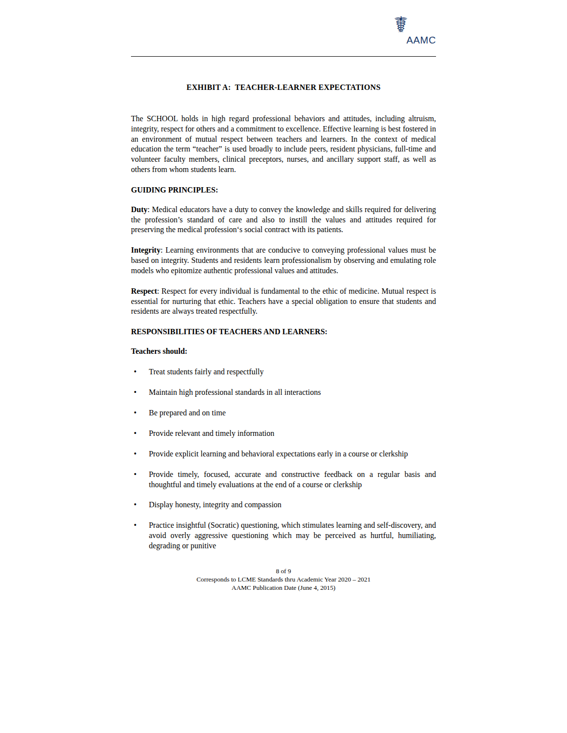☤AAMC
EXHIBIT A: TEACHER-LEARNER EXPECTATIONS
The SCHOOL holds in high regard professional behaviors and attitudes, including altruism, integrity, respect for others and a commitment to excellence. Effective learning is best fostered in an environment of mutual respect between teachers and learners. In the context of medical education the term “teacher” is used broadly to include peers, resident physicians, full-time and volunteer faculty members, clinical preceptors, nurses, and ancillary support staff, as well as others from whom students learn.
GUIDING PRINCIPLES:
Duty: Medical educators have a duty to convey the knowledge and skills required for delivering the profession’s standard of care and also to instill the values and attitudes required for preserving the medical profession‘s social contract with its patients.
Integrity: Learning environments that are conducive to conveying professional values must be based on integrity. Students and residents learn professionalism by observing and emulating role models who epitomize authentic professional values and attitudes.
Respect: Respect for every individual is fundamental to the ethic of medicine. Mutual respect is essential for nurturing that ethic. Teachers have a special obligation to ensure that students and residents are always treated respectfully.
RESPONSIBILITIES OF TEACHERS AND LEARNERS:
Teachers should:
Treat students fairly and respectfully
Maintain high professional standards in all interactions
Be prepared and on time
Provide relevant and timely information
Provide explicit learning and behavioral expectations early in a course or clerkship
Provide timely, focused, accurate and constructive feedback on a regular basis and thoughtful and timely evaluations at the end of a course or clerkship
Display honesty, integrity and compassion
Practice insightful (Socratic) questioning, which stimulates learning and self-discovery, and avoid overly aggressive questioning which may be perceived as hurtful, humiliating, degrading or punitive
8 of 9
Corresponds to LCME Standards thru Academic Year 2020 – 2021
AAMC Publication Date (June 4, 2015)